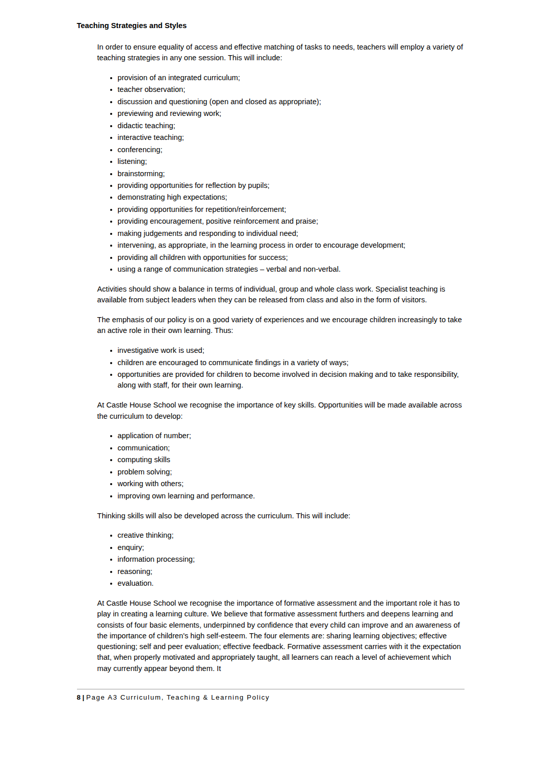Teaching Strategies and Styles
In order to ensure equality of access and effective matching of tasks to needs, teachers will employ a variety of teaching strategies in any one session. This will include:
provision of an integrated curriculum;
teacher observation;
discussion and questioning (open and closed as appropriate);
previewing and reviewing work;
didactic teaching;
interactive teaching;
conferencing;
listening;
brainstorming;
providing opportunities for reflection by pupils;
demonstrating high expectations;
providing opportunities for repetition/reinforcement;
providing encouragement, positive reinforcement and praise;
making judgements and responding to individual need;
intervening, as appropriate, in the learning process in order to encourage development;
providing all children with opportunities for success;
using a range of communication strategies – verbal and non-verbal.
Activities should show a balance in terms of individual, group and whole class work. Specialist teaching is available from subject leaders when they can be released from class and also in the form of visitors.
The emphasis of our policy is on a good variety of experiences and we encourage children increasingly to take an active role in their own learning. Thus:
investigative work is used;
children are encouraged to communicate findings in a variety of ways;
opportunities are provided for children to become involved in decision making and to take responsibility, along with staff, for their own learning.
At Castle House School we recognise the importance of key skills. Opportunities will be made available across the curriculum to develop:
application of number;
communication;
computing skills
problem solving;
working with others;
improving own learning and performance.
Thinking skills will also be developed across the curriculum. This will include:
creative thinking;
enquiry;
information processing;
reasoning;
evaluation.
At Castle House School we recognise the importance of formative assessment and the important role it has to play in creating a learning culture. We believe that formative assessment furthers and deepens learning and consists of four basic elements, underpinned by confidence that every child can improve and an awareness of the importance of children's high self-esteem. The four elements are: sharing learning objectives; effective questioning; self and peer evaluation; effective feedback. Formative assessment carries with it the expectation that, when properly motivated and appropriately taught, all learners can reach a level of achievement which may currently appear beyond them. It
8 | Page A3 Curriculum, Teaching & Learning Policy